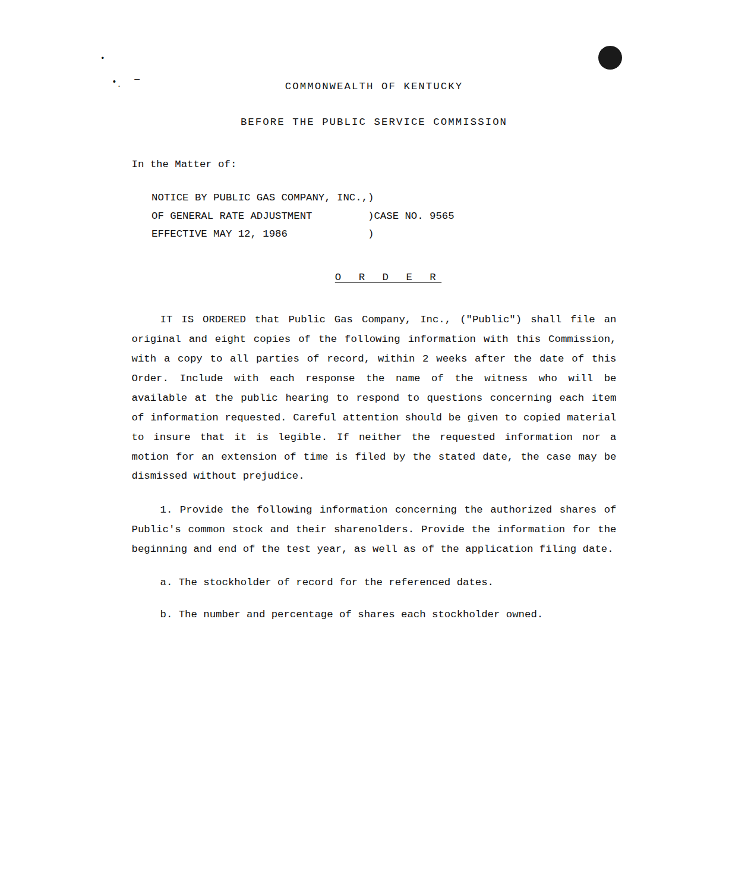• •. —
COMMONWEALTH OF KENTUCKY
BEFORE THE PUBLIC SERVICE COMMISSION
In the Matter of:
| NOTICE BY PUBLIC GAS COMPANY, INC., | ) | |
| OF GENERAL RATE ADJUSTMENT | ) | CASE NO. 9565 |
| EFFECTIVE MAY 12, 1986 | ) | |
O R D E R
IT IS ORDERED that Public Gas Company, Inc., ("Public") shall file an original and eight copies of the following information with this Commission, with a copy to all parties of record, within 2 weeks after the date of this Order. Include with each response the name of the witness who will be available at the public hearing to respond to questions concerning each item of information requested. Careful attention should be given to copied material to insure that it is legible. If neither the requested information nor a motion for an extension of time is filed by the stated date, the case may be dismissed without prejudice.
1. Provide the following information concerning the authorized shares of Public's common stock and their sharenolders. Provide the information for the beginning and end of the test year, as well as of the application filing date.
a. The stockholder of record for the referenced dates.
b. The number and percentage of shares each stockholder owned.